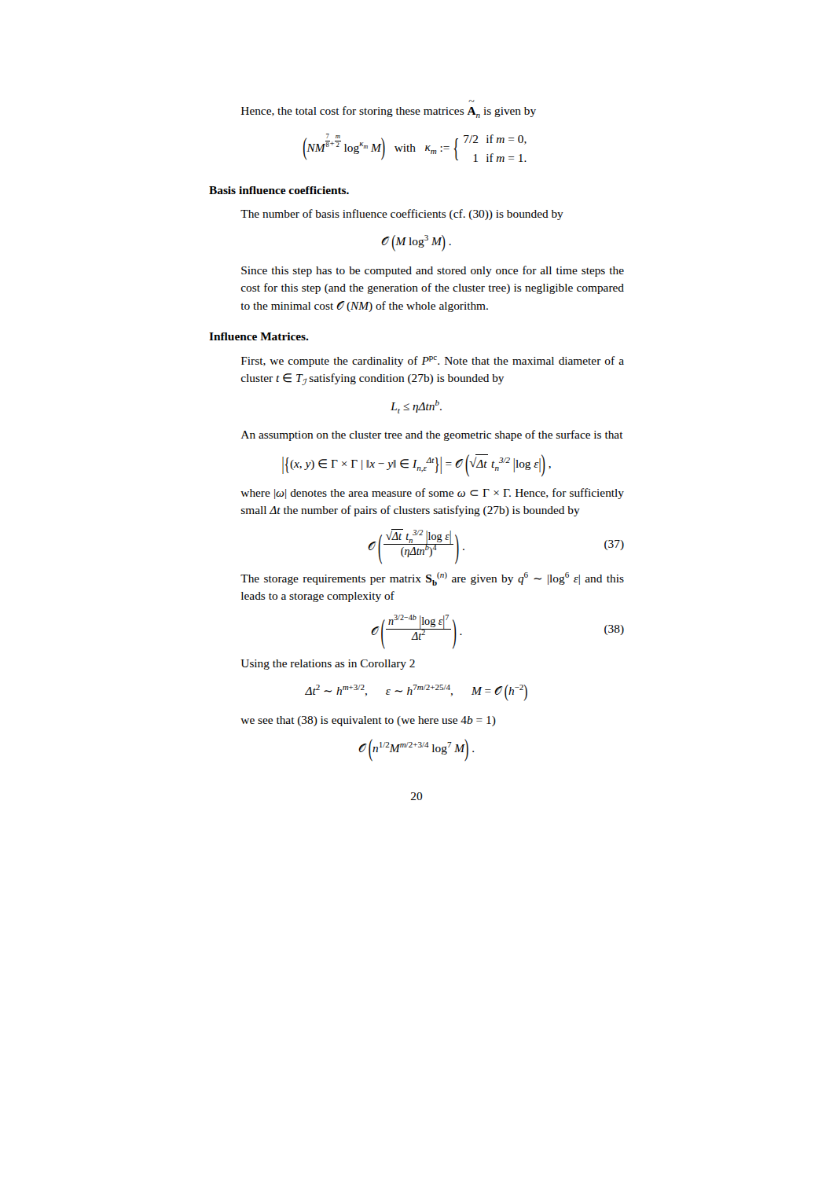Hence, the total cost for storing these matrices ~An is given by
(NM78+m 2 logκm M) with κm := {
| 7/2 | if m = 0, |
| 1 | if m = 1. |
Basis influence coefficients.
The number of basis influence coefficients (cf. (30)) is bounded by
𝒪 (M log3 M) .
Since this step has to be computed and stored only once for all time steps the cost for this step (and the generation of the cluster tree) is negligible compared to the minimal cost 𝒪 (NM) of the whole algorithm.
Influence Matrices.
First, we compute the cardinality of Ppc. Note that the maximal diameter of a cluster t ∈ Tℐ satisfying condition (27b) is bounded by
Lt ≤ ηΔtnb.
An assumption on the cluster tree and the geometric shape of the surface is that
|{(x, y) ∈ Γ × Γ | ‖x − y‖ ∈ In,εΔt}| = 𝒪 (Δt tn3/2 |log ε|) ,
where |ω| denotes the area measure of some ω ⊂ Γ × Γ. Hence, for sufficiently small Δt the number of pairs of clusters satisfying (27b) is bounded by
𝒪 (Δt tn3/2 |log ε|(ηΔtnb)4) . (37)
The storage requirements per matrix Sb(n) are given by q6 ∼ |log6 ε| and this leads to a storage complexity of
𝒪 (n3/2−4b |log ε|7 Δt2) . (38)
Using the relations as in Corollary 2
Δt2 ∼ hm+3/2, ε ∼ h7m/2+25/4, M = 𝒪 (h−2)
we see that (38) is equivalent to (we here use 4b = 1)
𝒪 (n1/2Mm/2+3/4 log7 M) .
20